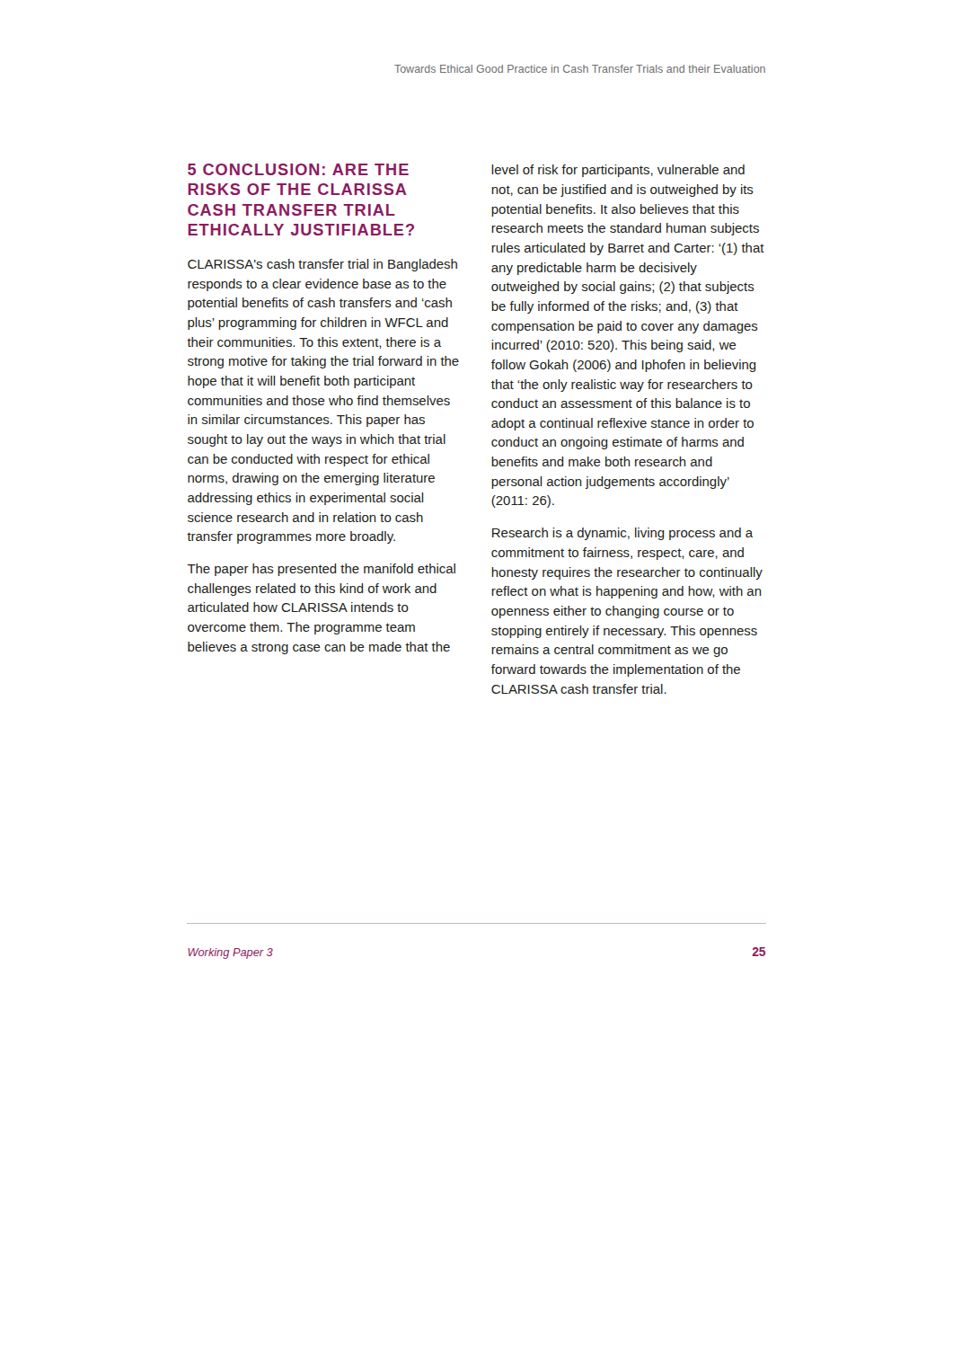Towards Ethical Good Practice in Cash Transfer Trials and their Evaluation
5 Conclusion: are the risks of the CLARISSA cash transfer trial ethically justifiable?
CLARISSA's cash transfer trial in Bangladesh responds to a clear evidence base as to the potential benefits of cash transfers and ‘cash plus’ programming for children in WFCL and their communities. To this extent, there is a strong motive for taking the trial forward in the hope that it will benefit both participant communities and those who find themselves in similar circumstances. This paper has sought to lay out the ways in which that trial can be conducted with respect for ethical norms, drawing on the emerging literature addressing ethics in experimental social science research and in relation to cash transfer programmes more broadly.
The paper has presented the manifold ethical challenges related to this kind of work and articulated how CLARISSA intends to overcome them. The programme team believes a strong case can be made that the
level of risk for participants, vulnerable and not, can be justified and is outweighed by its potential benefits. It also believes that this research meets the standard human subjects rules articulated by Barret and Carter: ‘(1) that any predictable harm be decisively outweighed by social gains; (2) that subjects be fully informed of the risks; and, (3) that compensation be paid to cover any damages incurred’ (2010: 520). This being said, we follow Gokah (2006) and Iphofen in believing that ‘the only realistic way for researchers to conduct an assessment of this balance is to adopt a continual reflexive stance in order to conduct an ongoing estimate of harms and benefits and make both research and personal action judgements accordingly’ (2011: 26).
Research is a dynamic, living process and a commitment to fairness, respect, care, and honesty requires the researcher to continually reflect on what is happening and how, with an openness either to changing course or to stopping entirely if necessary. This openness remains a central commitment as we go forward towards the implementation of the CLARISSA cash transfer trial.
Working Paper 3
25